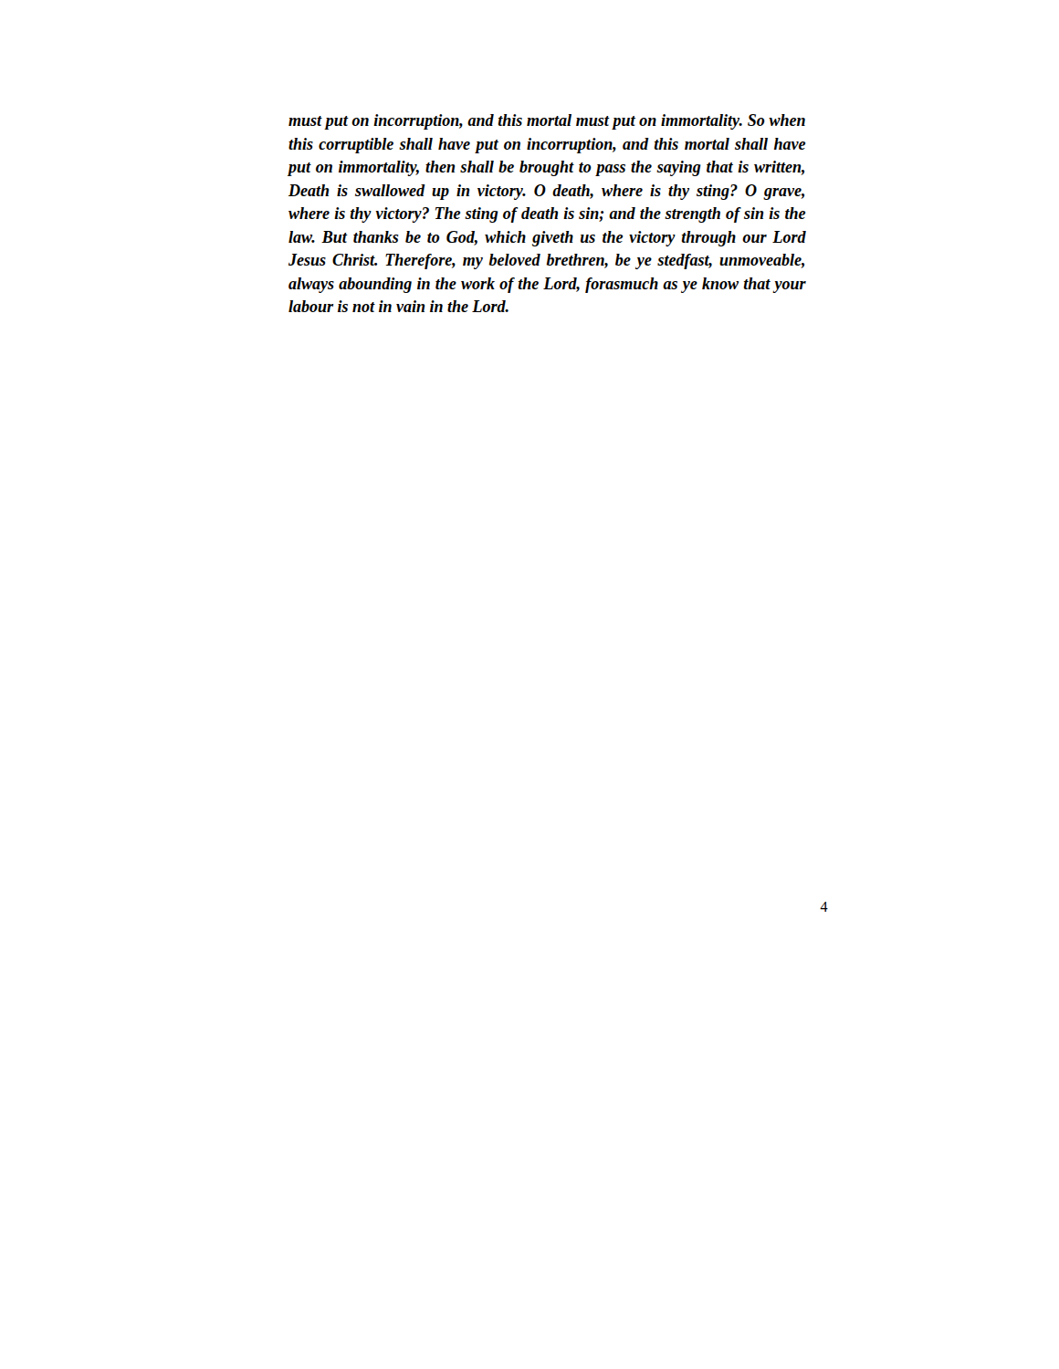must put on incorruption, and this mortal must put on immortality. So when this corruptible shall have put on incorruption, and this mortal shall have put on immortality, then shall be brought to pass the saying that is written, Death is swallowed up in victory. O death, where is thy sting? O grave, where is thy victory? The sting of death is sin; and the strength of sin is the law. But thanks be to God, which giveth us the victory through our Lord Jesus Christ. Therefore, my beloved brethren, be ye stedfast, unmoveable, always abounding in the work of the Lord, forasmuch as ye know that your labour is not in vain in the Lord.
4